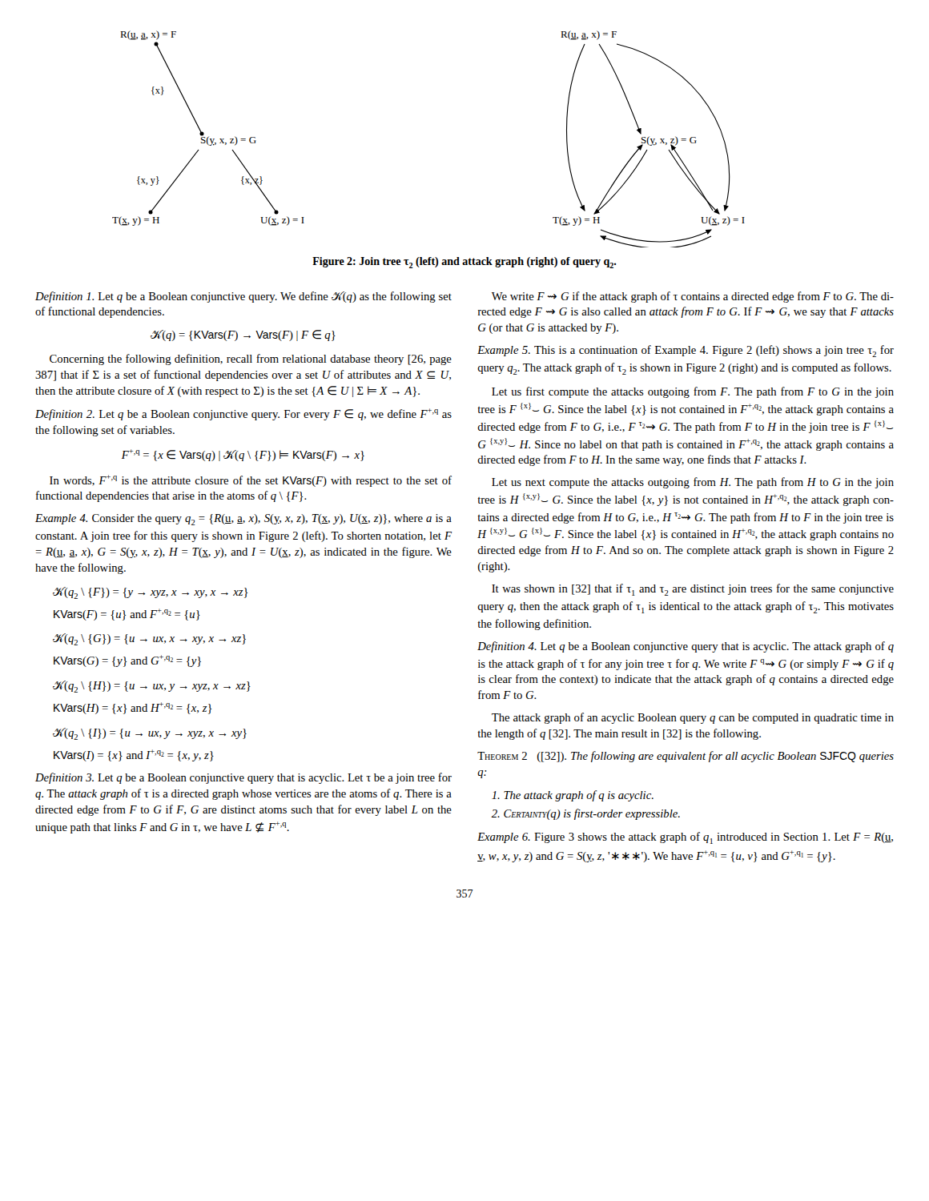R(u, a, x) = F S(y, x, z) = G T(x, y) = H U(x, z) = I {x} {x, y} {x, z} R(u, a, x) = F S(y, x, z) = G T(x, y) = H U(x, z) = I
Figure 2: Join tree τ2 (left) and attack graph (right) of query q2.
Definition 1. Let q be a Boolean conjunctive query. We define 𝒦(q) as the following set of functional dependencies.
𝒦(q) = {KVars(F) → Vars(F) | F ∈ q}
Concerning the following definition, recall from relational database theory [26, page 387] that if Σ is a set of functional dependencies over a set U of attributes and X ⊆ U, then the attribute closure of X (with respect to Σ) is the set {A ∈ U | Σ ⊨ X → A}.
Definition 2. Let q be a Boolean conjunctive query. For every F ∈ q, we define F+,q as the following set of variables.
F+,q = {x ∈ Vars(q) | 𝒦(q \ {F}) ⊨ KVars(F) → x}
In words, F+,q is the attribute closure of the set KVars(F) with respect to the set of functional dependencies that arise in the atoms of q \ {F}.
Example 4. Consider the query q2 = {R(u, a, x), S(y, x, z), T(x, y), U(x, z)}, where a is a constant. A join tree for this query is shown in Figure 2 (left). To shorten notation, let F = R(u, a, x), G = S(y, x, z), H = T(x, y), and I = U(x, z), as indicated in the figure. We have the following.
𝒦(q2 \ {F}) = {y → xyz, x → xy, x → xz}
KVars(F) = {u} and F+,q2 = {u}
𝒦(q2 \ {G}) = {u → ux, x → xy, x → xz}
KVars(G) = {y} and G+,q2 = {y}
𝒦(q2 \ {H}) = {u → ux, y → xyz, x → xz}
KVars(H) = {x} and H+,q2 = {x, z}
𝒦(q2 \ {I}) = {u → ux, y → xyz, x → xy}
KVars(I) = {x} and I+,q2 = {x, y, z}
Definition 3. Let q be a Boolean conjunctive query that is acyclic. Let τ be a join tree for q. The attack graph of τ is a directed graph whose vertices are the atoms of q. There is a directed edge from F to G if F, G are distinct atoms such that for every label L on the unique path that links F and G in τ, we have L ⊈ F+,q.
We write F ⇝ G if the attack graph of τ contains a directed edge from F to G. The directed edge F ⇝ G is also called an attack from F to G. If F ⇝ G, we say that F attacks G (or that G is attacked by F).
Example 5. This is a continuation of Example 4. Figure 2 (left) shows a join tree τ2 for query q2. The attack graph of τ2 is shown in Figure 2 (right) and is computed as follows.
Let us first compute the attacks outgoing from F. The path from F to G in the join tree is F {x}⌣ G. Since the label {x} is not contained in F+,q2, the attack graph contains a directed edge from F to G, i.e., F τ2⇝ G. The path from F to H in the join tree is F {x}⌣ G {x,y}⌣ H. Since no label on that path is contained in F+,q2, the attack graph contains a directed edge from F to H. In the same way, one finds that F attacks I.
Let us next compute the attacks outgoing from H. The path from H to G in the join tree is H {x,y}⌣ G. Since the label {x, y} is not contained in H+,q2, the attack graph contains a directed edge from H to G, i.e., H τ2⇝ G. The path from H to F in the join tree is H {x,y}⌣ G {x}⌣ F. Since the label {x} is contained in H+,q2, the attack graph contains no directed edge from H to F. And so on. The complete attack graph is shown in Figure 2 (right).
It was shown in [32] that if τ1 and τ2 are distinct join trees for the same conjunctive query q, then the attack graph of τ1 is identical to the attack graph of τ2. This motivates the following definition.
Definition 4. Let q be a Boolean conjunctive query that is acyclic. The attack graph of q is the attack graph of τ for any join tree τ for q. We write F q⇝ G (or simply F ⇝ G if q is clear from the context) to indicate that the attack graph of q contains a directed edge from F to G.
The attack graph of an acyclic Boolean query q can be computed in quadratic time in the length of q [32]. The main result in [32] is the following.
Theorem 2 ([32]). The following are equivalent for all acyclic Boolean SJFCQ queries q:
The attack graph of q is acyclic.
Certainty(q) is first-order expressible.
Example 6. Figure 3 shows the attack graph of q1 introduced in Section 1. Let F = R(u, v, w, x, y, z) and G = S(y, z, '∗∗∗'). We have F+,q1 = {u, v} and G+,q1 = {y}.
357